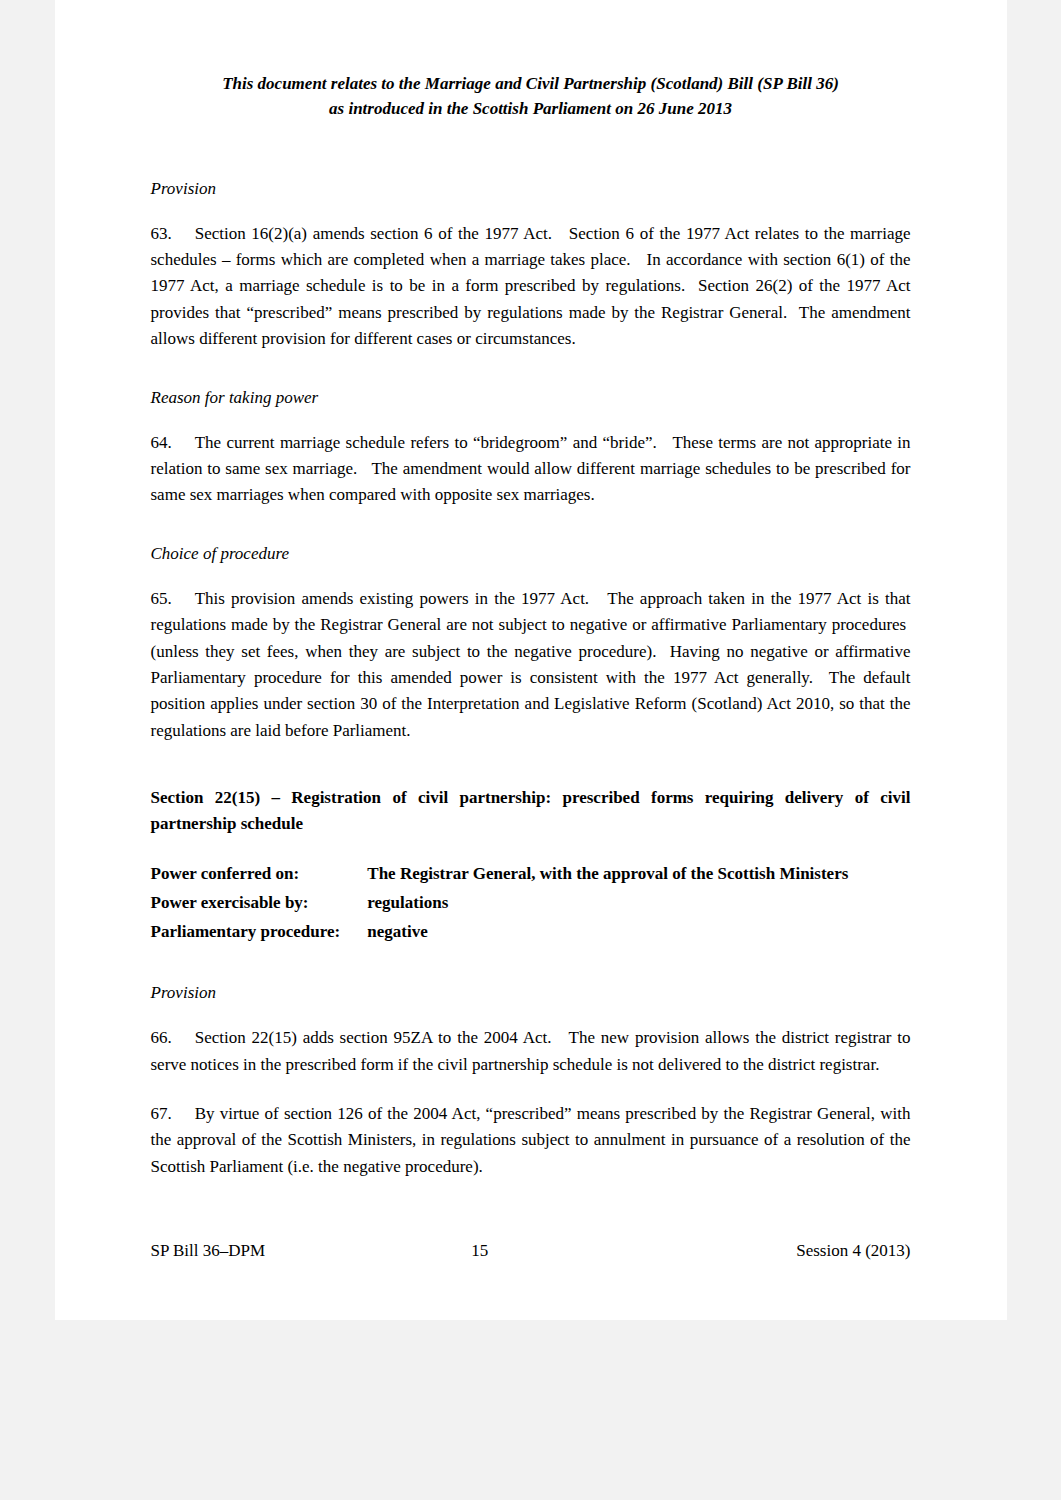This document relates to the Marriage and Civil Partnership (Scotland) Bill (SP Bill 36)
as introduced in the Scottish Parliament on 26 June 2013
Provision
63. Section 16(2)(a) amends section 6 of the 1977 Act. Section 6 of the 1977 Act relates to the marriage schedules – forms which are completed when a marriage takes place. In accordance with section 6(1) of the 1977 Act, a marriage schedule is to be in a form prescribed by regulations. Section 26(2) of the 1977 Act provides that “prescribed” means prescribed by regulations made by the Registrar General. The amendment allows different provision for different cases or circumstances.
Reason for taking power
64. The current marriage schedule refers to “bridegroom” and “bride”. These terms are not appropriate in relation to same sex marriage. The amendment would allow different marriage schedules to be prescribed for same sex marriages when compared with opposite sex marriages.
Choice of procedure
65. This provision amends existing powers in the 1977 Act. The approach taken in the 1977 Act is that regulations made by the Registrar General are not subject to negative or affirmative Parliamentary procedures (unless they set fees, when they are subject to the negative procedure). Having no negative or affirmative Parliamentary procedure for this amended power is consistent with the 1977 Act generally. The default position applies under section 30 of the Interpretation and Legislative Reform (Scotland) Act 2010, so that the regulations are laid before Parliament.
Section 22(15) – Registration of civil partnership: prescribed forms requiring delivery of civil partnership schedule
| Power conferred on: | The Registrar General, with the approval of the Scottish Ministers |
| Power exercisable by: | regulations |
| Parliamentary procedure: | negative |
Provision
66. Section 22(15) adds section 95ZA to the 2004 Act. The new provision allows the district registrar to serve notices in the prescribed form if the civil partnership schedule is not delivered to the district registrar.
67. By virtue of section 126 of the 2004 Act, “prescribed” means prescribed by the Registrar General, with the approval of the Scottish Ministers, in regulations subject to annulment in pursuance of a resolution of the Scottish Parliament (i.e. the negative procedure).
SP Bill 36–DPM
15
Session 4 (2013)